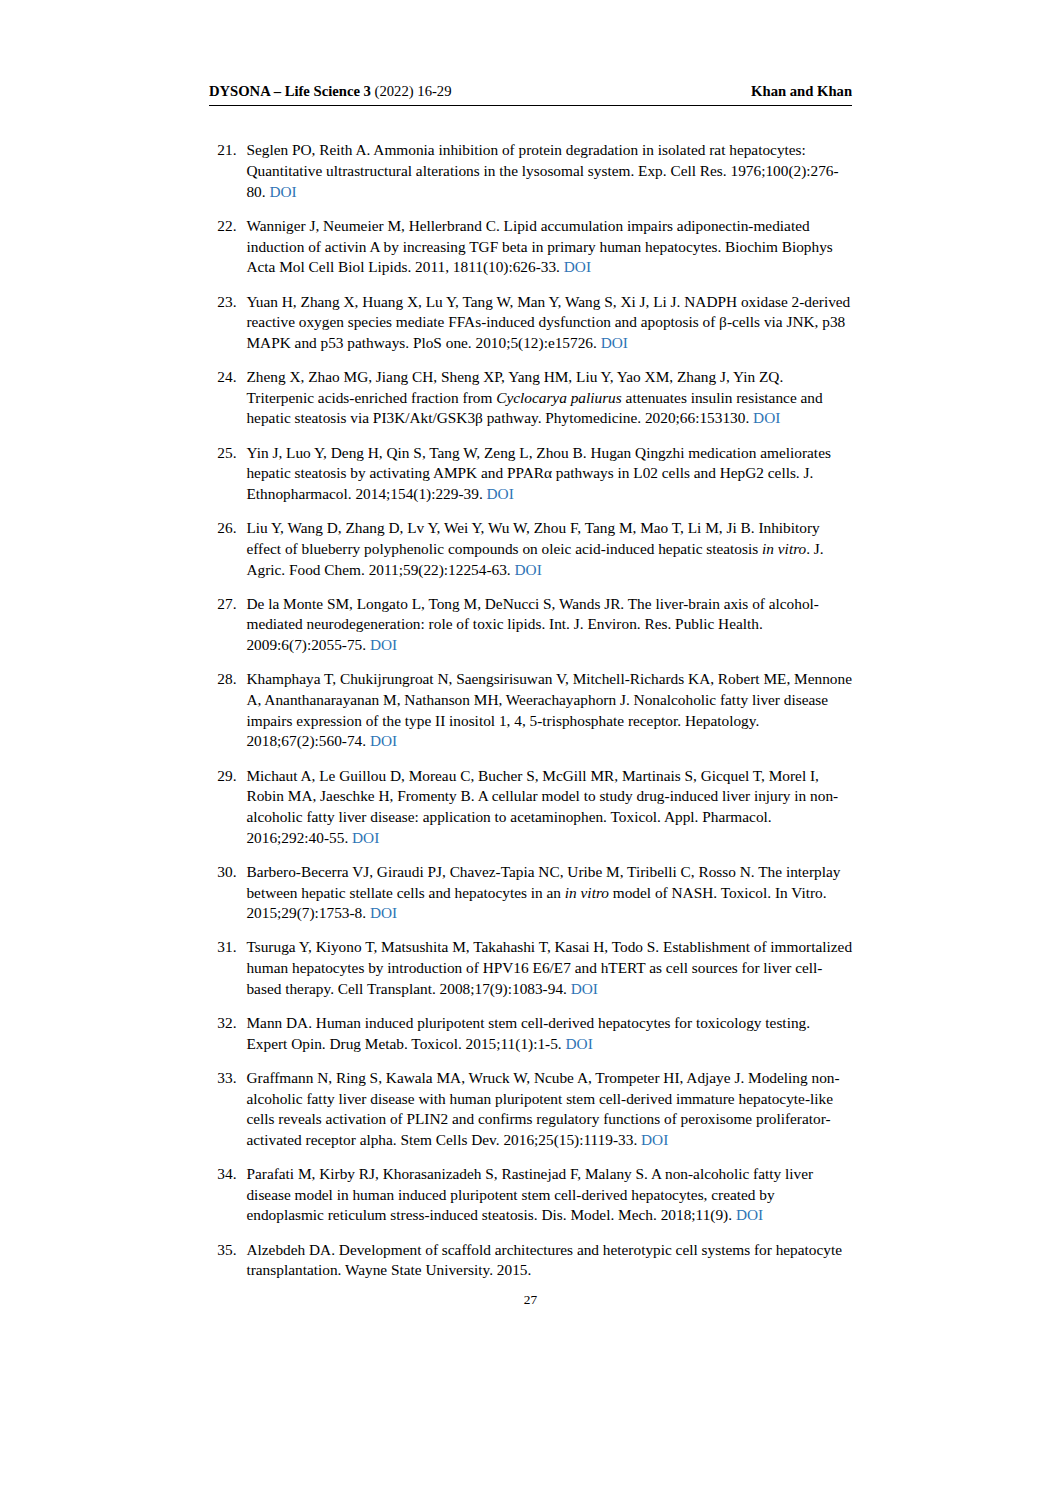DYSONA – Life Science 3 (2022) 16-29
Khan and Khan
Seglen PO, Reith A. Ammonia inhibition of protein degradation in isolated rat hepatocytes: Quantitative ultrastructural alterations in the lysosomal system. Exp. Cell Res. 1976;100(2):276-80. DOI
Wanniger J, Neumeier M, Hellerbrand C. Lipid accumulation impairs adiponectin-mediated induction of activin A by increasing TGF beta in primary human hepatocytes. Biochim Biophys Acta Mol Cell Biol Lipids. 2011, 1811(10):626-33. DOI
Yuan H, Zhang X, Huang X, Lu Y, Tang W, Man Y, Wang S, Xi J, Li J. NADPH oxidase 2-derived reactive oxygen species mediate FFAs-induced dysfunction and apoptosis of β-cells via JNK, p38 MAPK and p53 pathways. PloS one. 2010;5(12):e15726. DOI
Zheng X, Zhao MG, Jiang CH, Sheng XP, Yang HM, Liu Y, Yao XM, Zhang J, Yin ZQ. Triterpenic acids-enriched fraction from Cyclocarya paliurus attenuates insulin resistance and hepatic steatosis via PI3K/Akt/GSK3β pathway. Phytomedicine. 2020;66:153130. DOI
Yin J, Luo Y, Deng H, Qin S, Tang W, Zeng L, Zhou B. Hugan Qingzhi medication ameliorates hepatic steatosis by activating AMPK and PPARα pathways in L02 cells and HepG2 cells. J. Ethnopharmacol. 2014;154(1):229-39. DOI
Liu Y, Wang D, Zhang D, Lv Y, Wei Y, Wu W, Zhou F, Tang M, Mao T, Li M, Ji B. Inhibitory effect of blueberry polyphenolic compounds on oleic acid-induced hepatic steatosis in vitro. J. Agric. Food Chem. 2011;59(22):12254-63. DOI
De la Monte SM, Longato L, Tong M, DeNucci S, Wands JR. The liver-brain axis of alcohol-mediated neurodegeneration: role of toxic lipids. Int. J. Environ. Res. Public Health. 2009:6(7):2055-75. DOI
Khamphaya T, Chukijrungroat N, Saengsirisuwan V, Mitchell‐Richards KA, Robert ME, Mennone A, Ananthanarayanan M, Nathanson MH, Weerachayaphorn J. Nonalcoholic fatty liver disease impairs expression of the type II inositol 1, 4, 5‐trisphosphate receptor. Hepatology. 2018;67(2):560-74. DOI
Michaut A, Le Guillou D, Moreau C, Bucher S, McGill MR, Martinais S, Gicquel T, Morel I, Robin MA, Jaeschke H, Fromenty B. A cellular model to study drug-induced liver injury in non-alcoholic fatty liver disease: application to acetaminophen. Toxicol. Appl. Pharmacol. 2016;292:40-55. DOI
Barbero-Becerra VJ, Giraudi PJ, Chavez-Tapia NC, Uribe M, Tiribelli C, Rosso N. The interplay between hepatic stellate cells and hepatocytes in an in vitro model of NASH. Toxicol. In Vitro. 2015;29(7):1753-8. DOI
Tsuruga Y, Kiyono T, Matsushita M, Takahashi T, Kasai H, Todo S. Establishment of immortalized human hepatocytes by introduction of HPV16 E6/E7 and hTERT as cell sources for liver cell-based therapy. Cell Transplant. 2008;17(9):1083-94. DOI
Mann DA. Human induced pluripotent stem cell-derived hepatocytes for toxicology testing. Expert Opin. Drug Metab. Toxicol. 2015;11(1):1-5. DOI
Graffmann N, Ring S, Kawala MA, Wruck W, Ncube A, Trompeter HI, Adjaye J. Modeling non-alcoholic fatty liver disease with human pluripotent stem cell-derived immature hepatocyte-like cells reveals activation of PLIN2 and confirms regulatory functions of peroxisome proliferator-activated receptor alpha. Stem Cells Dev. 2016;25(15):1119-33. DOI
Parafati M, Kirby RJ, Khorasanizadeh S, Rastinejad F, Malany S. A non-alcoholic fatty liver disease model in human induced pluripotent stem cell-derived hepatocytes, created by endoplasmic reticulum stress-induced steatosis. Dis. Model. Mech. 2018;11(9). DOI
Alzebdeh DA. Development of scaffold architectures and heterotypic cell systems for hepatocyte transplantation. Wayne State University. 2015.
27